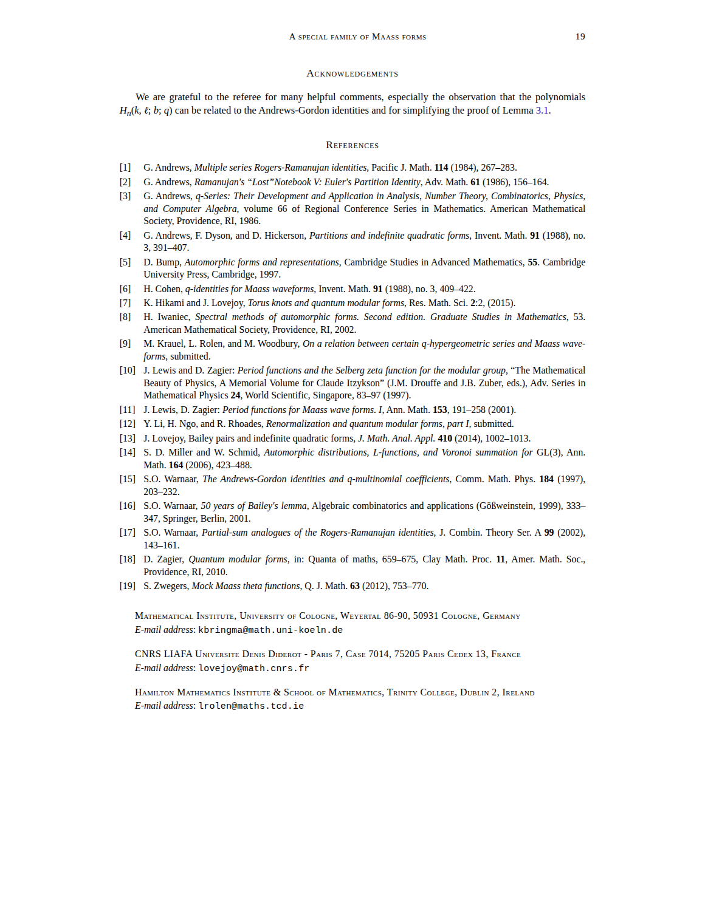A special family of Maass forms 19
Acknowledgements
We are grateful to the referee for many helpful comments, especially the observation that the polynomials Hn(k, ℓ; b; q) can be related to the Andrews-Gordon identities and for simplifying the proof of Lemma 3.1.
References
G. Andrews, Multiple series Rogers-Ramanujan identities, Pacific J. Math. 114 (1984), 267–283.
G. Andrews, Ramanujan's “Lost”Notebook V: Euler's Partition Identity, Adv. Math. 61 (1986), 156–164.
G. Andrews, q-Series: Their Development and Application in Analysis, Number Theory, Combinatorics, Physics, and Computer Algebra, volume 66 of Regional Conference Series in Mathematics. American Mathematical Society, Providence, RI, 1986.
G. Andrews, F. Dyson, and D. Hickerson, Partitions and indefinite quadratic forms, Invent. Math. 91 (1988), no. 3, 391–407.
D. Bump, Automorphic forms and representations, Cambridge Studies in Advanced Mathematics, 55. Cambridge University Press, Cambridge, 1997.
H. Cohen, q-identities for Maass waveforms, Invent. Math. 91 (1988), no. 3, 409–422.
K. Hikami and J. Lovejoy, Torus knots and quantum modular forms, Res. Math. Sci. 2:2, (2015).
H. Iwaniec, Spectral methods of automorphic forms. Second edition. Graduate Studies in Mathematics, 53. American Mathematical Society, Providence, RI, 2002.
M. Krauel, L. Rolen, and M. Woodbury, On a relation between certain q-hypergeometric series and Maass waveforms, submitted.
J. Lewis and D. Zagier: Period functions and the Selberg zeta function for the modular group, “The Mathematical Beauty of Physics, A Memorial Volume for Claude Itzykson” (J.M. Drouffe and J.B. Zuber, eds.), Adv. Series in Mathematical Physics 24, World Scientific, Singapore, 83–97 (1997).
J. Lewis, D. Zagier: Period functions for Maass wave forms. I, Ann. Math. 153, 191–258 (2001).
Y. Li, H. Ngo, and R. Rhoades, Renormalization and quantum modular forms, part I, submitted.
J. Lovejoy, Bailey pairs and indefinite quadratic forms, J. Math. Anal. Appl. 410 (2014), 1002–1013.
S. D. Miller and W. Schmid, Automorphic distributions, L-functions, and Voronoi summation for GL(3), Ann. Math. 164 (2006), 423–488.
S.O. Warnaar, The Andrews-Gordon identities and q-multinomial coefficients, Comm. Math. Phys. 184 (1997), 203–232.
S.O. Warnaar, 50 years of Bailey's lemma, Algebraic combinatorics and applications (Gößweinstein, 1999), 333–347, Springer, Berlin, 2001.
S.O. Warnaar, Partial-sum analogues of the Rogers-Ramanujan identities, J. Combin. Theory Ser. A 99 (2002), 143–161.
D. Zagier, Quantum modular forms, in: Quanta of maths, 659–675, Clay Math. Proc. 11, Amer. Math. Soc., Providence, RI, 2010.
S. Zwegers, Mock Maass theta functions, Q. J. Math. 63 (2012), 753–770.
Mathematical Institute, University of Cologne, Weyertal 86-90, 50931 Cologne, Germany E-mail address: kbringma@math.uni-koeln.de
CNRS LIAFA Universite Denis Diderot - Paris 7, Case 7014, 75205 Paris Cedex 13, France E-mail address: lovejoy@math.cnrs.fr
Hamilton Mathematics Institute & School of Mathematics, Trinity College, Dublin 2, Ireland E-mail address: lrolen@maths.tcd.ie